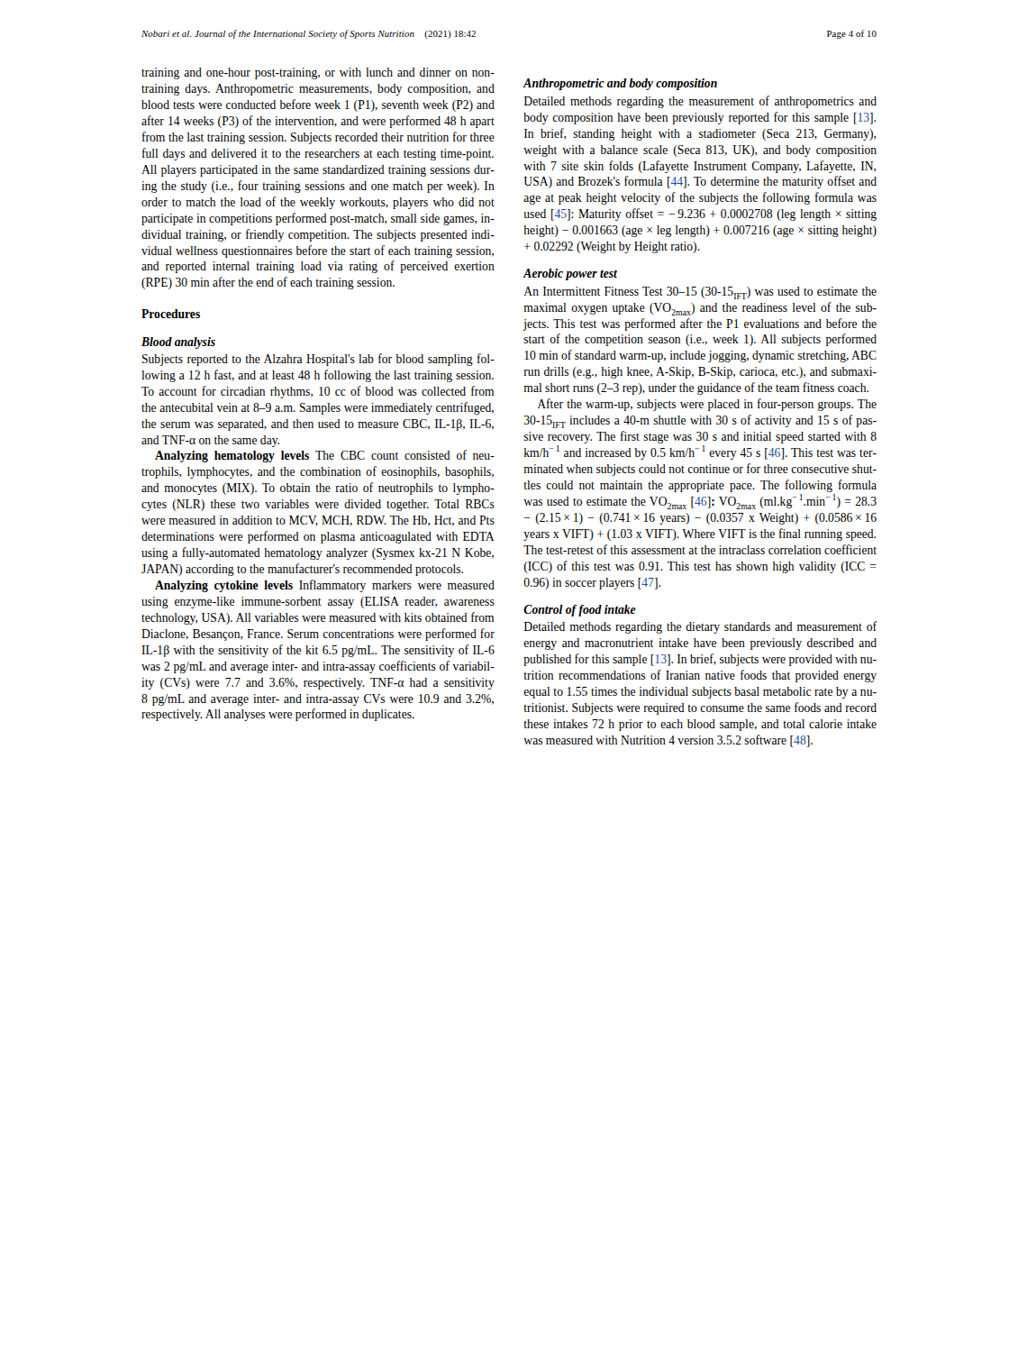Nobari et al. Journal of the International Society of Sports Nutrition (2021) 18:42
Page 4 of 10
training and one-hour post-training, or with lunch and dinner on non-training days. Anthropometric measurements, body composition, and blood tests were conducted before week 1 (P1), seventh week (P2) and after 14 weeks (P3) of the intervention, and were performed 48 h apart from the last training session. Subjects recorded their nutrition for three full days and delivered it to the researchers at each testing time-point. All players participated in the same standardized training sessions during the study (i.e., four training sessions and one match per week). In order to match the load of the weekly workouts, players who did not participate in competitions performed post-match, small side games, individual training, or friendly competition. The subjects presented individual wellness questionnaires before the start of each training session, and reported internal training load via rating of perceived exertion (RPE) 30 min after the end of each training session.
Procedures
Blood analysis
Subjects reported to the Alzahra Hospital's lab for blood sampling following a 12 h fast, and at least 48 h following the last training session. To account for circadian rhythms, 10 cc of blood was collected from the antecubital vein at 8–9 a.m. Samples were immediately centrifuged, the serum was separated, and then used to measure CBC, IL-1β, IL-6, and TNF-α on the same day.
Analyzing hematology levels The CBC count consisted of neutrophils, lymphocytes, and the combination of eosinophils, basophils, and monocytes (MIX). To obtain the ratio of neutrophils to lymphocytes (NLR) these two variables were divided together. Total RBCs were measured in addition to MCV, MCH, RDW. The Hb, Hct, and Pts determinations were performed on plasma anticoagulated with EDTA using a fully-automated hematology analyzer (Sysmex kx-21 N Kobe, JAPAN) according to the manufacturer's recommended protocols.
Analyzing cytokine levels Inflammatory markers were measured using enzyme-like immune-sorbent assay (ELISA reader, awareness technology, USA). All variables were measured with kits obtained from Diaclone, Besançon, France. Serum concentrations were performed for IL-1β with the sensitivity of the kit 6.5 pg/mL. The sensitivity of IL-6 was 2 pg/mL and average inter- and intra-assay coefficients of variability (CVs) were 7.7 and 3.6%, respectively. TNF-α had a sensitivity 8 pg/mL and average inter- and intra-assay CVs were 10.9 and 3.2%, respectively. All analyses were performed in duplicates.
Anthropometric and body composition
Detailed methods regarding the measurement of anthropometrics and body composition have been previously reported for this sample [13]. In brief, standing height with a stadiometer (Seca 213, Germany), weight with a balance scale (Seca 813, UK), and body composition with 7 site skin folds (Lafayette Instrument Company, Lafayette, IN, USA) and Brozek's formula [44]. To determine the maturity offset and age at peak height velocity of the subjects the following formula was used [45]: Maturity offset = − 9.236 + 0.0002708 (leg length × sitting height) − 0.001663 (age × leg length) + 0.007216 (age × sitting height) + 0.02292 (Weight by Height ratio).
Aerobic power test
An Intermittent Fitness Test 30–15 (30-15IFT) was used to estimate the maximal oxygen uptake (VO2max) and the readiness level of the subjects. This test was performed after the P1 evaluations and before the start of the competition season (i.e., week 1). All subjects performed 10 min of standard warm-up, include jogging, dynamic stretching, ABC run drills (e.g., high knee, A-Skip, B-Skip, carioca, etc.), and submaximal short runs (2–3 rep), under the guidance of the team fitness coach.
After the warm-up, subjects were placed in four-person groups. The 30-15IFT includes a 40-m shuttle with 30 s of activity and 15 s of passive recovery. The first stage was 30 s and initial speed started with 8 km/h− 1 and increased by 0.5 km/h− 1 every 45 s [46]. This test was terminated when subjects could not continue or for three consecutive shuttles could not maintain the appropriate pace. The following formula was used to estimate the VO2max [46]: VO2max (ml.kg− 1.min− 1) = 28.3 − (2.15 × 1) − (0.741 × 16 years) − (0.0357 x Weight) + (0.0586 × 16 years x VIFT) + (1.03 x VIFT). Where VIFT is the final running speed. The test-retest of this assessment at the intraclass correlation coefficient (ICC) of this test was 0.91. This test has shown high validity (ICC = 0.96) in soccer players [47].
Control of food intake
Detailed methods regarding the dietary standards and measurement of energy and macronutrient intake have been previously described and published for this sample [13]. In brief, subjects were provided with nutrition recommendations of Iranian native foods that provided energy equal to 1.55 times the individual subjects basal metabolic rate by a nutritionist. Subjects were required to consume the same foods and record these intakes 72 h prior to each blood sample, and total calorie intake was measured with Nutrition 4 version 3.5.2 software [48].